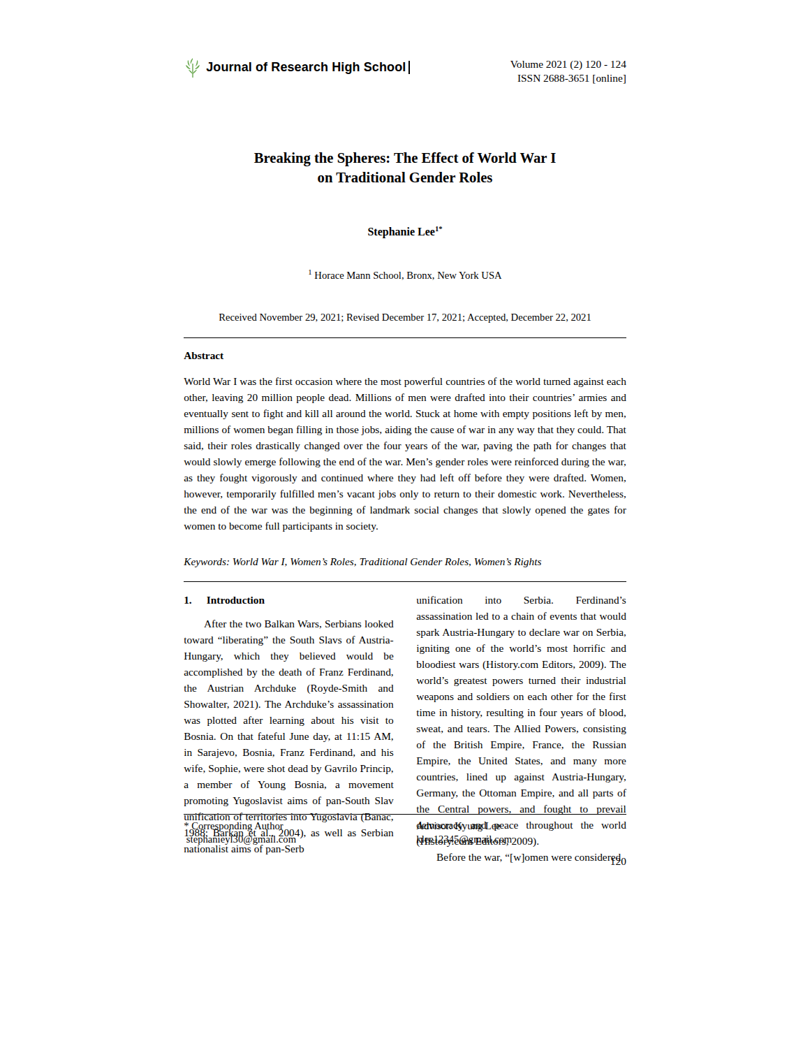Journal of Research High School
Volume 2021 (2) 120 - 124
ISSN 2688-3651 [online]
Breaking the Spheres: The Effect of World War I
on Traditional Gender Roles
Stephanie Lee1*
1 Horace Mann School, Bronx, New York USA
Received November 29, 2021; Revised December 17, 2021; Accepted, December 22, 2021
Abstract
World War I was the first occasion where the most powerful countries of the world turned against each other, leaving 20 million people dead. Millions of men were drafted into their countries’ armies and eventually sent to fight and kill all around the world. Stuck at home with empty positions left by men, millions of women began filling in those jobs, aiding the cause of war in any way that they could. That said, their roles drastically changed over the four years of the war, paving the path for changes that would slowly emerge following the end of the war. Men’s gender roles were reinforced during the war, as they fought vigorously and continued where they had left off before they were drafted. Women, however, temporarily fulfilled men’s vacant jobs only to return to their domestic work. Nevertheless, the end of the war was the beginning of landmark social changes that slowly opened the gates for women to become full participants in society.
Keywords: World War I, Women’s Roles, Traditional Gender Roles, Women’s Rights
1. Introduction
After the two Balkan Wars, Serbians looked toward “liberating” the South Slavs of Austria-Hungary, which they believed would be accomplished by the death of Franz Ferdinand, the Austrian Archduke (Royde-Smith and Showalter, 2021). The Archduke’s assassination was plotted after learning about his visit to Bosnia. On that fateful June day, at 11:15 AM, in Sarajevo, Bosnia, Franz Ferdinand, and his wife, Sophie, were shot dead by Gavrilo Princip, a member of Young Bosnia, a movement promoting Yugoslavist aims of pan-South Slav unification of territories into Yugoslavia (Banac, 1988; Barkan et al., 2004), as well as Serbian nationalist aims of pan-Serb
unification into Serbia. Ferdinand’s assassination led to a chain of events that would spark Austria-Hungary to declare war on Serbia, igniting one of the world’s most horrific and bloodiest wars (History.com Editors, 2009). The world’s greatest powers turned their industrial weapons and soldiers on each other for the first time in history, resulting in four years of blood, sweat, and tears. The Allied Powers, consisting of the British Empire, France, the Russian Empire, the United States, and many more countries, lined up against Austria-Hungary, Germany, the Ottoman Empire, and all parts of the Central powers, and fought to prevail democracy and peace throughout the world (History.com Editors, 2009).
Before the war, “[w]omen were considered
* Corresponding Author
stephanieyl30@gmail.com
Advisor: Kyung Lee
klee12345@gmail.com
120